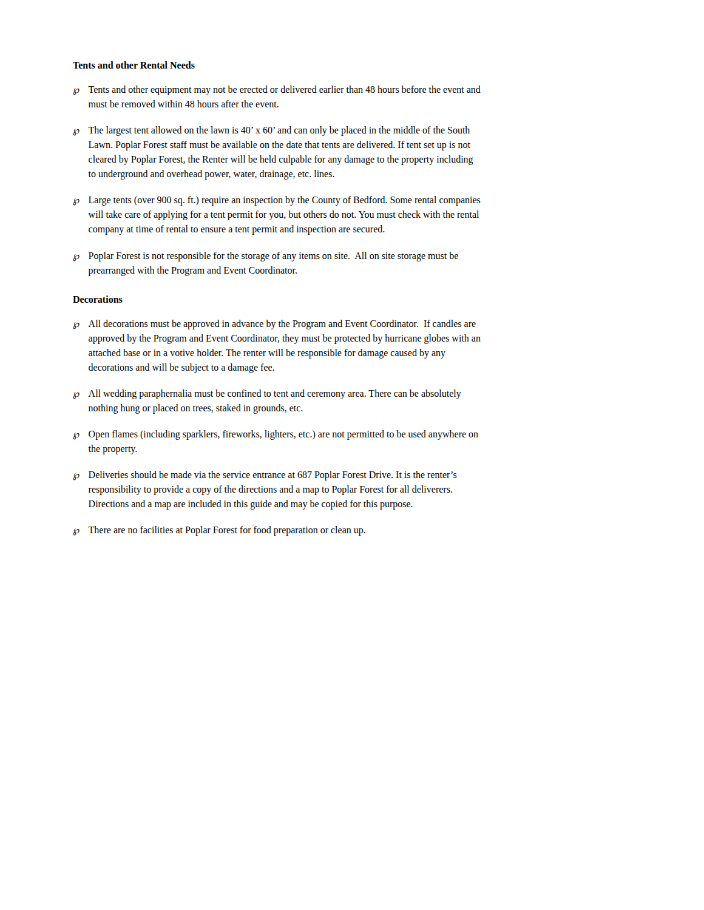Tents and other Rental Needs
Tents and other equipment may not be erected or delivered earlier than 48 hours before the event and must be removed within 48 hours after the event.
The largest tent allowed on the lawn is 40’ x 60’ and can only be placed in the middle of the South Lawn. Poplar Forest staff must be available on the date that tents are delivered. If tent set up is not cleared by Poplar Forest, the Renter will be held culpable for any damage to the property including to underground and overhead power, water, drainage, etc. lines.
Large tents (over 900 sq. ft.) require an inspection by the County of Bedford. Some rental companies will take care of applying for a tent permit for you, but others do not. You must check with the rental company at time of rental to ensure a tent permit and inspection are secured.
Poplar Forest is not responsible for the storage of any items on site. All on site storage must be prearranged with the Program and Event Coordinator.
Decorations
All decorations must be approved in advance by the Program and Event Coordinator. If candles are approved by the Program and Event Coordinator, they must be protected by hurricane globes with an attached base or in a votive holder. The renter will be responsible for damage caused by any decorations and will be subject to a damage fee.
All wedding paraphernalia must be confined to tent and ceremony area. There can be absolutely nothing hung or placed on trees, staked in grounds, etc.
Open flames (including sparklers, fireworks, lighters, etc.) are not permitted to be used anywhere on the property.
Deliveries should be made via the service entrance at 687 Poplar Forest Drive. It is the renter’s responsibility to provide a copy of the directions and a map to Poplar Forest for all deliverers. Directions and a map are included in this guide and may be copied for this purpose.
There are no facilities at Poplar Forest for food preparation or clean up.